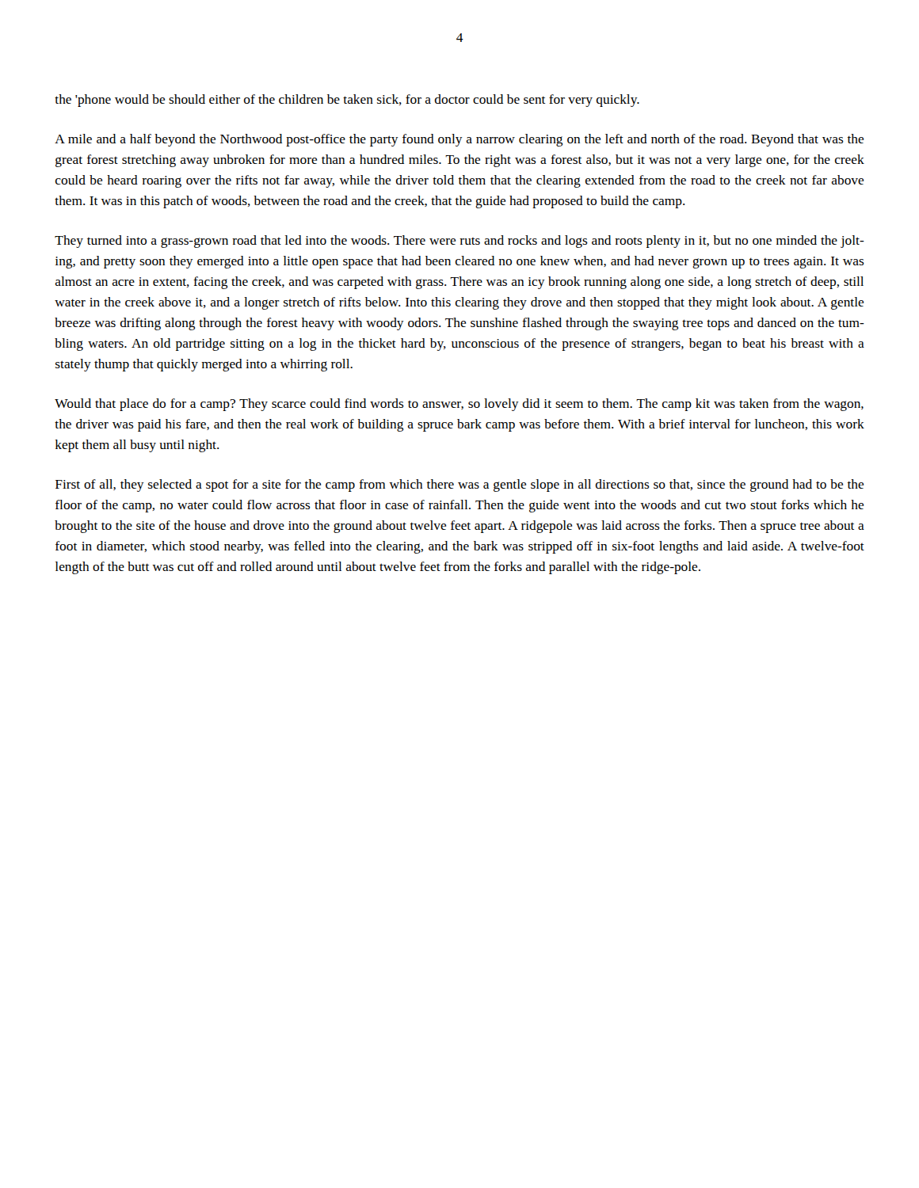4
the 'phone would be should either of the children be taken sick, for a doctor could be sent for very quickly.
A mile and a half beyond the Northwood post-office the party found only a narrow clearing on the left and north of the road. Beyond that was the great forest stretching away unbroken for more than a hundred miles. To the right was a forest also, but it was not a very large one, for the creek could be heard roaring over the rifts not far away, while the driver told them that the clearing extended from the road to the creek not far above them. It was in this patch of woods, between the road and the creek, that the guide had proposed to build the camp.
They turned into a grass-grown road that led into the woods. There were ruts and rocks and logs and roots plenty in it, but no one minded the jolting, and pretty soon they emerged into a little open space that had been cleared no one knew when, and had never grown up to trees again. It was almost an acre in extent, facing the creek, and was carpeted with grass. There was an icy brook running along one side, a long stretch of deep, still water in the creek above it, and a longer stretch of rifts below. Into this clearing they drove and then stopped that they might look about. A gentle breeze was drifting along through the forest heavy with woody odors. The sunshine flashed through the swaying tree tops and danced on the tumbling waters. An old partridge sitting on a log in the thicket hard by, unconscious of the presence of strangers, began to beat his breast with a stately thump that quickly merged into a whirring roll.
Would that place do for a camp? They scarce could find words to answer, so lovely did it seem to them. The camp kit was taken from the wagon, the driver was paid his fare, and then the real work of building a spruce bark camp was before them. With a brief interval for luncheon, this work kept them all busy until night.
First of all, they selected a spot for a site for the camp from which there was a gentle slope in all directions so that, since the ground had to be the floor of the camp, no water could flow across that floor in case of rainfall. Then the guide went into the woods and cut two stout forks which he brought to the site of the house and drove into the ground about twelve feet apart. A ridgepole was laid across the forks. Then a spruce tree about a foot in diameter, which stood nearby, was felled into the clearing, and the bark was stripped off in six-foot lengths and laid aside. A twelve-foot length of the butt was cut off and rolled around until about twelve feet from the forks and parallel with the ridge-pole.